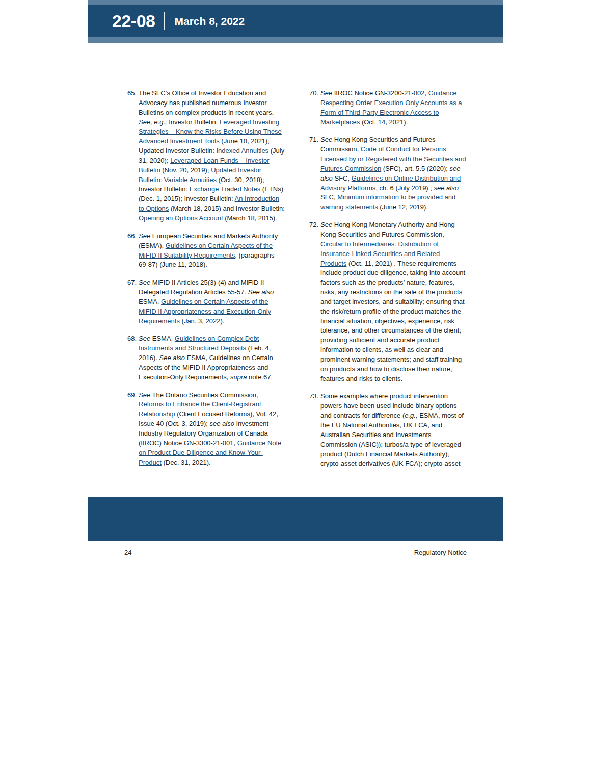22-08 March 8, 2022
65. The SEC’s Office of Investor Education and Advocacy has published numerous Investor Bulletins on complex products in recent years. See, e.g., Investor Bulletin: Leveraged Investing Strategies – Know the Risks Before Using These Advanced Investment Tools (June 10, 2021); Updated Investor Bulletin: Indexed Annuities (July 31, 2020); Leveraged Loan Funds – Investor Bulletin (Nov. 20, 2019); Updated Investor Bulletin: Variable Annuities (Oct. 30, 2018); Investor Bulletin: Exchange Traded Notes (ETNs) (Dec. 1, 2015); Investor Bulletin: An Introduction to Options (March 18, 2015) and Investor Bulletin: Opening an Options Account (March 18, 2015).
66. See European Securities and Markets Authority (ESMA), Guidelines on Certain Aspects of the MiFID II Suitability Requirements, (paragraphs 69-87) (June 11, 2018).
67. See MiFID II Articles 25(3)-(4) and MiFID II Delegated Regulation Articles 55-57. See also ESMA, Guidelines on Certain Aspects of the MiFID II Appropriateness and Execution-Only Requirements (Jan. 3, 2022).
68. See ESMA, Guidelines on Complex Debt Instruments and Structured Deposits (Feb. 4, 2016). See also ESMA, Guidelines on Certain Aspects of the MiFID II Appropriateness and Execution-Only Requirements, supra note 67.
69. See The Ontario Securities Commission, Reforms to Enhance the Client-Registrant Relationship (Client Focused Reforms), Vol. 42, Issue 40 (Oct. 3, 2019); see also Investment Industry Regulatory Organization of Canada (IIROC) Notice GN-3300-21-001, Guidance Note on Product Due Diligence and Know-Your-Product (Dec. 31, 2021).
70. See IIROC Notice GN-3200-21-002, Guidance Respecting Order Execution Only Accounts as a Form of Third-Party Electronic Access to Marketplaces (Oct. 14, 2021).
71. See Hong Kong Securities and Futures Commission, Code of Conduct for Persons Licensed by or Registered with the Securities and Futures Commission (SFC), art. 5.5 (2020); see also SFC, Guidelines on Online Distribution and Advisory Platforms, ch. 6 (July 2019) ; see also SFC, Minimum information to be provided and warning statements (June 12, 2019).
72. See Hong Kong Monetary Authority and Hong Kong Securities and Futures Commission, Circular to Intermediaries: Distribution of Insurance-Linked Securities and Related Products (Oct. 11, 2021) . These requirements include product due diligence, taking into account factors such as the products’ nature, features, risks, any restrictions on the sale of the products and target investors, and suitability; ensuring that the risk/return profile of the product matches the financial situation, objectives, experience, risk tolerance, and other circumstances of the client; providing sufficient and accurate product information to clients, as well as clear and prominent warning statements; and staff training on products and how to disclose their nature, features and risks to clients.
73. Some examples where product intervention powers have been used include binary options and contracts for difference (e.g., ESMA, most of the EU National Authorities, UK FCA, and Australian Securities and Investments Commission (ASIC)); turbos/a type of leveraged product (Dutch Financial Markets Authority); crypto-asset derivatives (UK FCA); crypto-asset
24 Regulatory Notice